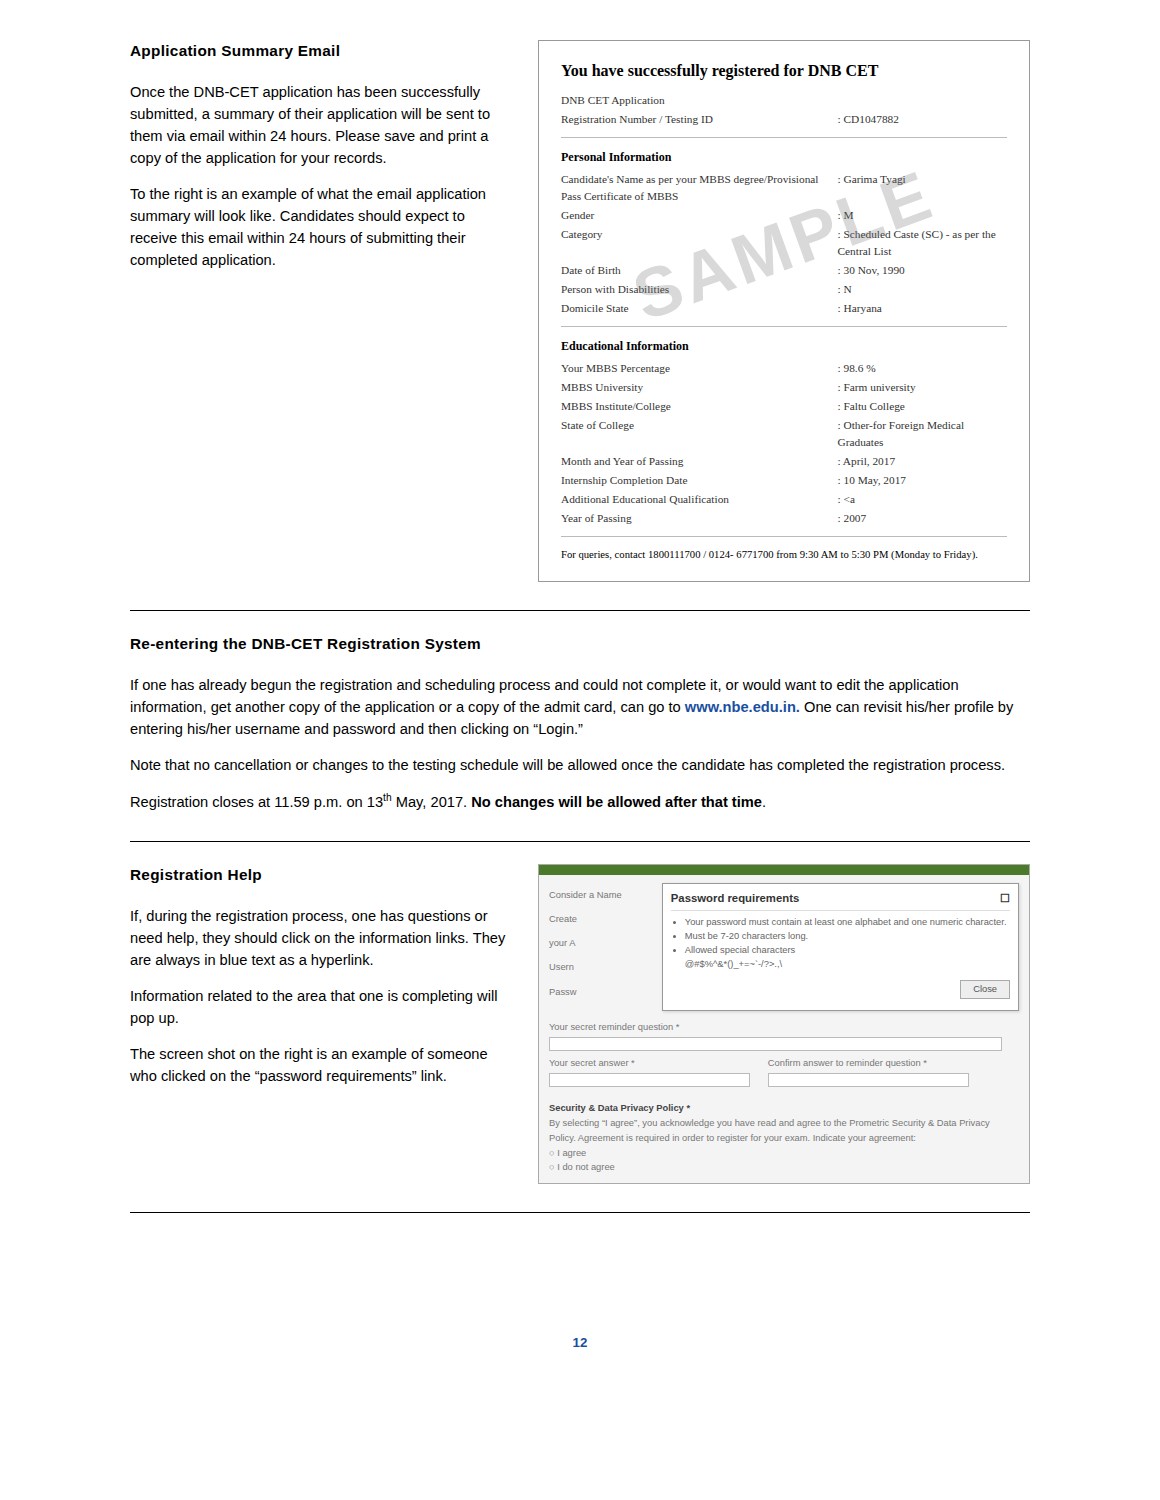Application Summary Email
Once the DNB-CET application has been successfully submitted, a summary of their application will be sent to them via email within 24 hours. Please save and print a copy of the application for your records.
To the right is an example of what the email application summary will look like. Candidates should expect to receive this email within 24 hours of submitting their completed application.
SAMPLE
You have successfully registered for DNB CET
| DNB CET Application | |
| Registration Number / Testing ID | : CD1047882 |
Personal Information
| Candidate's Name as per your MBBS degree/Provisional Pass Certificate of MBBS | : Garima Tyagi |
| Gender | : M |
| Category | : Scheduled Caste (SC) - as per the Central List |
| Date of Birth | : 30 Nov, 1990 |
| Person with Disabilities | : N |
| Domicile State | : Haryana |
Educational Information
| Your MBBS Percentage | : 98.6 % |
| MBBS University | : Farm university |
| MBBS Institute/College | : Faltu College |
| State of College | : Other-for Foreign Medical Graduates |
| Month and Year of Passing | : April, 2017 |
| Internship Completion Date | : 10 May, 2017 |
| Additional Educational Qualification | : <a |
| Year of Passing | : 2007 |
For queries, contact 1800111700 / 0124- 6771700 from 9:30 AM to 5:30 PM (Monday to Friday).
Re-entering the DNB-CET Registration System
If one has already begun the registration and scheduling process and could not complete it, or would want to edit the application information, get another copy of the application or a copy of the admit card, can go to www.nbe.edu.in. One can revisit his/her profile by entering his/her username and password and then clicking on “Login.”
Note that no cancellation or changes to the testing schedule will be allowed once the candidate has completed the registration process.
Registration closes at 11.59 p.m. on 13th May, 2017. No changes will be allowed after that time.
Registration Help
If, during the registration process, one has questions or need help, they should click on the information links. They are always in blue text as a hyperlink.
Information related to the area that one is completing will pop up.
The screen shot on the right is an example of someone who clicked on the “password requirements” link.
Consider a Name
Create
your A
Usern
Passw
Password requirements☐
Your password must contain at least one alphabet and one numeric character.
Must be 7-20 characters long.
Allowed special characters
@#$%^&*()_+=~`-/?>.,\
Close
Your secret reminder question *
Your secret answer *
Confirm answer to reminder question *
Security & Data Privacy Policy *
By selecting “I agree”, you acknowledge you have read and agree to the Prometric Security & Data Privacy Policy. Agreement is required in order to register for your exam. Indicate your agreement:
○ I agree
○ I do not agree
12